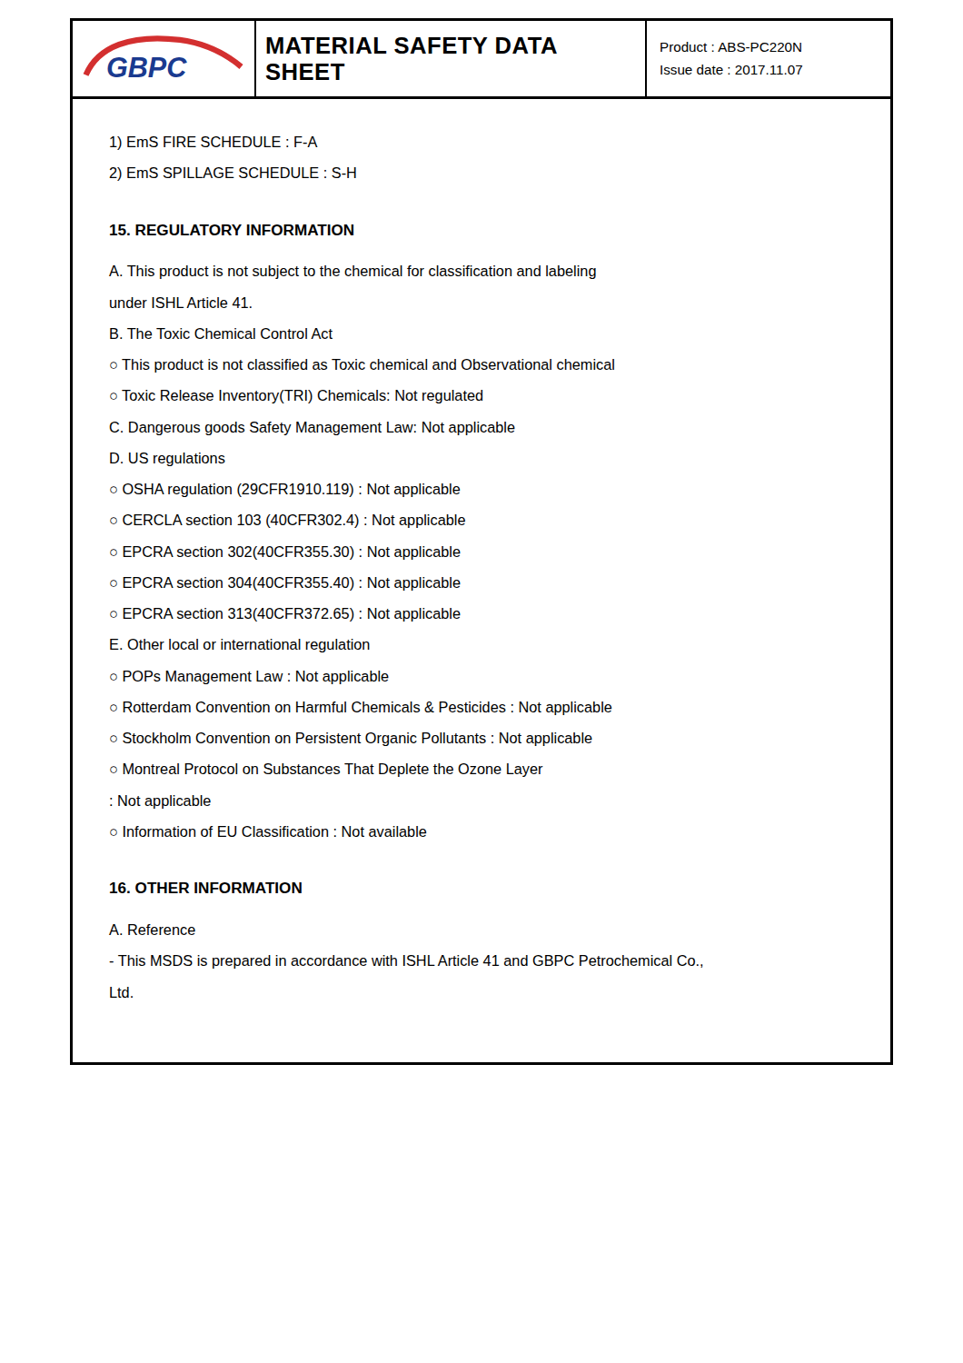GBPC
MATERIAL SAFETY DATA SHEET
Product : ABS-PC220N Issue date : 2017.11.07
1) EmS FIRE SCHEDULE : F-A
2) EmS SPILLAGE SCHEDULE : S-H
15. REGULATORY INFORMATION
A. This product is not subject to the chemical for classification and labeling
under ISHL Article 41.
B. The Toxic Chemical Control Act
○ This product is not classified as Toxic chemical and Observational chemical
○ Toxic Release Inventory(TRI) Chemicals: Not regulated
C. Dangerous goods Safety Management Law: Not applicable
D. US regulations
○ OSHA regulation (29CFR1910.119) : Not applicable
○ CERCLA section 103 (40CFR302.4) : Not applicable
○ EPCRA section 302(40CFR355.30) : Not applicable
○ EPCRA section 304(40CFR355.40) : Not applicable
○ EPCRA section 313(40CFR372.65) : Not applicable
E. Other local or international regulation
○ POPs Management Law : Not applicable
○ Rotterdam Convention on Harmful Chemicals & Pesticides : Not applicable
○ Stockholm Convention on Persistent Organic Pollutants : Not applicable
○ Montreal Protocol on Substances That Deplete the Ozone Layer
: Not applicable
○ Information of EU Classification : Not available
16. OTHER INFORMATION
A. Reference
- This MSDS is prepared in accordance with ISHL Article 41 and GBPC Petrochemical Co.,
Ltd.